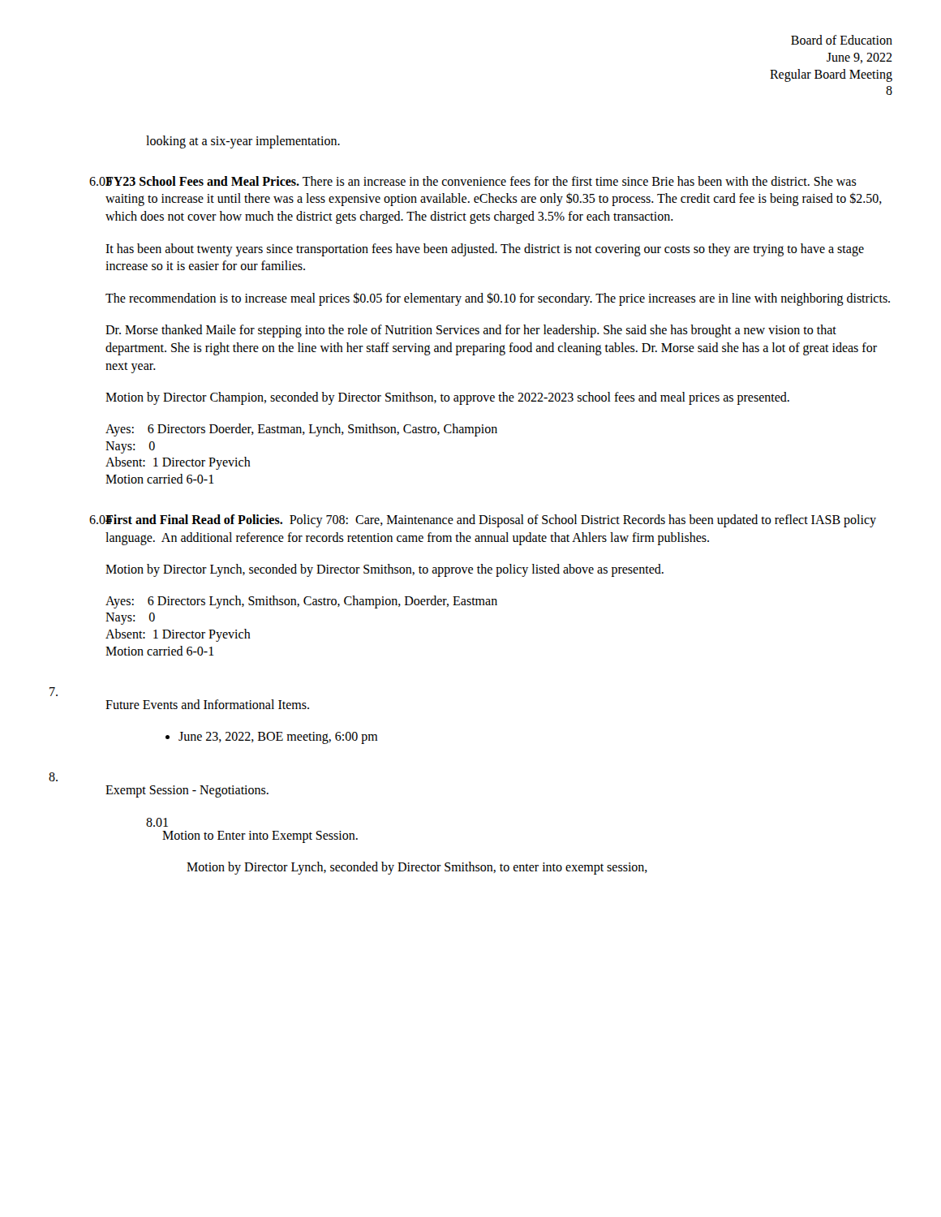Board of Education
June 9, 2022
Regular Board Meeting
8
looking at a six-year implementation.
6.03
FY23 School Fees and Meal Prices. There is an increase in the convenience fees for the first time since Brie has been with the district. She was waiting to increase it until there was a less expensive option available. eChecks are only $0.35 to process. The credit card fee is being raised to $2.50, which does not cover how much the district gets charged. The district gets charged 3.5% for each transaction.
It has been about twenty years since transportation fees have been adjusted. The district is not covering our costs so they are trying to have a stage increase so it is easier for our families.
The recommendation is to increase meal prices $0.05 for elementary and $0.10 for secondary. The price increases are in line with neighboring districts.
Dr. Morse thanked Maile for stepping into the role of Nutrition Services and for her leadership. She said she has brought a new vision to that department. She is right there on the line with her staff serving and preparing food and cleaning tables. Dr. Morse said she has a lot of great ideas for next year.
Motion by Director Champion, seconded by Director Smithson, to approve the 2022-2023 school fees and meal prices as presented.
Ayes: 6 Directors Doerder, Eastman, Lynch, Smithson, Castro, Champion
Nays: 0
Absent: 1 Director Pyevich
Motion carried 6-0-1
6.04
First and Final Read of Policies. Policy 708: Care, Maintenance and Disposal of School District Records has been updated to reflect IASB policy language. An additional reference for records retention came from the annual update that Ahlers law firm publishes.
Motion by Director Lynch, seconded by Director Smithson, to approve the policy listed above as presented.
Ayes: 6 Directors Lynch, Smithson, Castro, Champion, Doerder, Eastman
Nays: 0
Absent: 1 Director Pyevich
Motion carried 6-0-1
7.
Future Events and Informational Items.
June 23, 2022, BOE meeting, 6:00 pm
8.
Exempt Session - Negotiations.
8.01
Motion to Enter into Exempt Session.
Motion by Director Lynch, seconded by Director Smithson, to enter into exempt session,